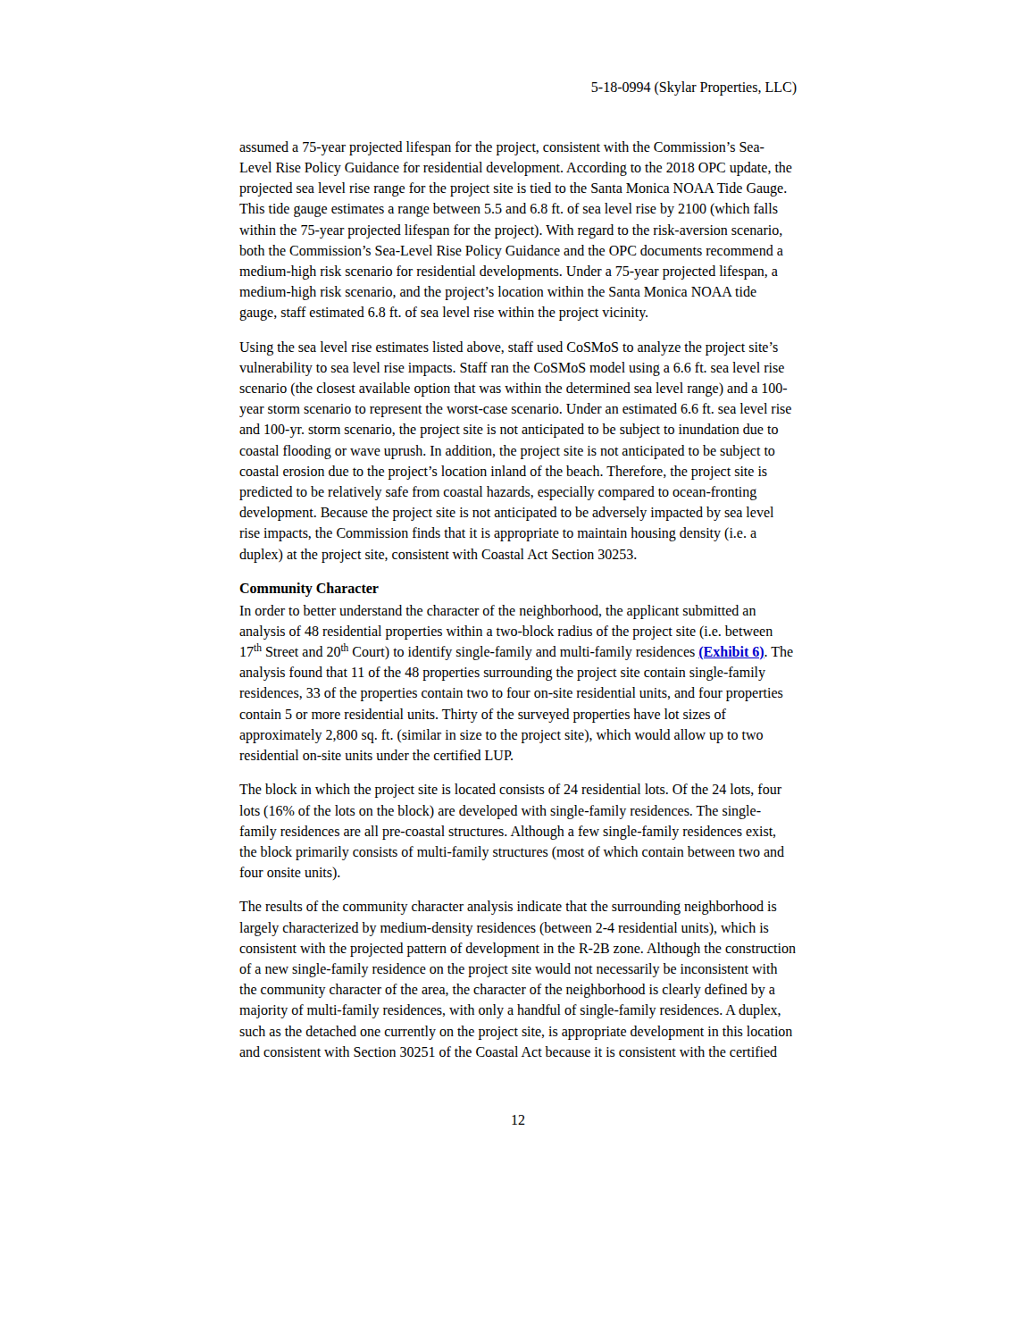5-18-0994 (Skylar Properties, LLC)
assumed a 75-year projected lifespan for the project, consistent with the Commission’s Sea-Level Rise Policy Guidance for residential development. According to the 2018 OPC update, the projected sea level rise range for the project site is tied to the Santa Monica NOAA Tide Gauge. This tide gauge estimates a range between 5.5 and 6.8 ft. of sea level rise by 2100 (which falls within the 75-year projected lifespan for the project). With regard to the risk-aversion scenario, both the Commission’s Sea-Level Rise Policy Guidance and the OPC documents recommend a medium-high risk scenario for residential developments. Under a 75-year projected lifespan, a medium-high risk scenario, and the project’s location within the Santa Monica NOAA tide gauge, staff estimated 6.8 ft. of sea level rise within the project vicinity.
Using the sea level rise estimates listed above, staff used CoSMoS to analyze the project site’s vulnerability to sea level rise impacts. Staff ran the CoSMoS model using a 6.6 ft. sea level rise scenario (the closest available option that was within the determined sea level range) and a 100-year storm scenario to represent the worst-case scenario. Under an estimated 6.6 ft. sea level rise and 100-yr. storm scenario, the project site is not anticipated to be subject to inundation due to coastal flooding or wave uprush. In addition, the project site is not anticipated to be subject to coastal erosion due to the project’s location inland of the beach. Therefore, the project site is predicted to be relatively safe from coastal hazards, especially compared to ocean-fronting development. Because the project site is not anticipated to be adversely impacted by sea level rise impacts, the Commission finds that it is appropriate to maintain housing density (i.e. a duplex) at the project site, consistent with Coastal Act Section 30253.
Community Character
In order to better understand the character of the neighborhood, the applicant submitted an analysis of 48 residential properties within a two-block radius of the project site (i.e. between 17th Street and 20th Court) to identify single-family and multi-family residences (Exhibit 6). The analysis found that 11 of the 48 properties surrounding the project site contain single-family residences, 33 of the properties contain two to four on-site residential units, and four properties contain 5 or more residential units. Thirty of the surveyed properties have lot sizes of approximately 2,800 sq. ft. (similar in size to the project site), which would allow up to two residential on-site units under the certified LUP.
The block in which the project site is located consists of 24 residential lots. Of the 24 lots, four lots (16% of the lots on the block) are developed with single-family residences. The single-family residences are all pre-coastal structures. Although a few single-family residences exist, the block primarily consists of multi-family structures (most of which contain between two and four onsite units).
The results of the community character analysis indicate that the surrounding neighborhood is largely characterized by medium-density residences (between 2-4 residential units), which is consistent with the projected pattern of development in the R-2B zone. Although the construction of a new single-family residence on the project site would not necessarily be inconsistent with the community character of the area, the character of the neighborhood is clearly defined by a majority of multi-family residences, with only a handful of single-family residences. A duplex, such as the detached one currently on the project site, is appropriate development in this location and consistent with Section 30251 of the Coastal Act because it is consistent with the certified
12